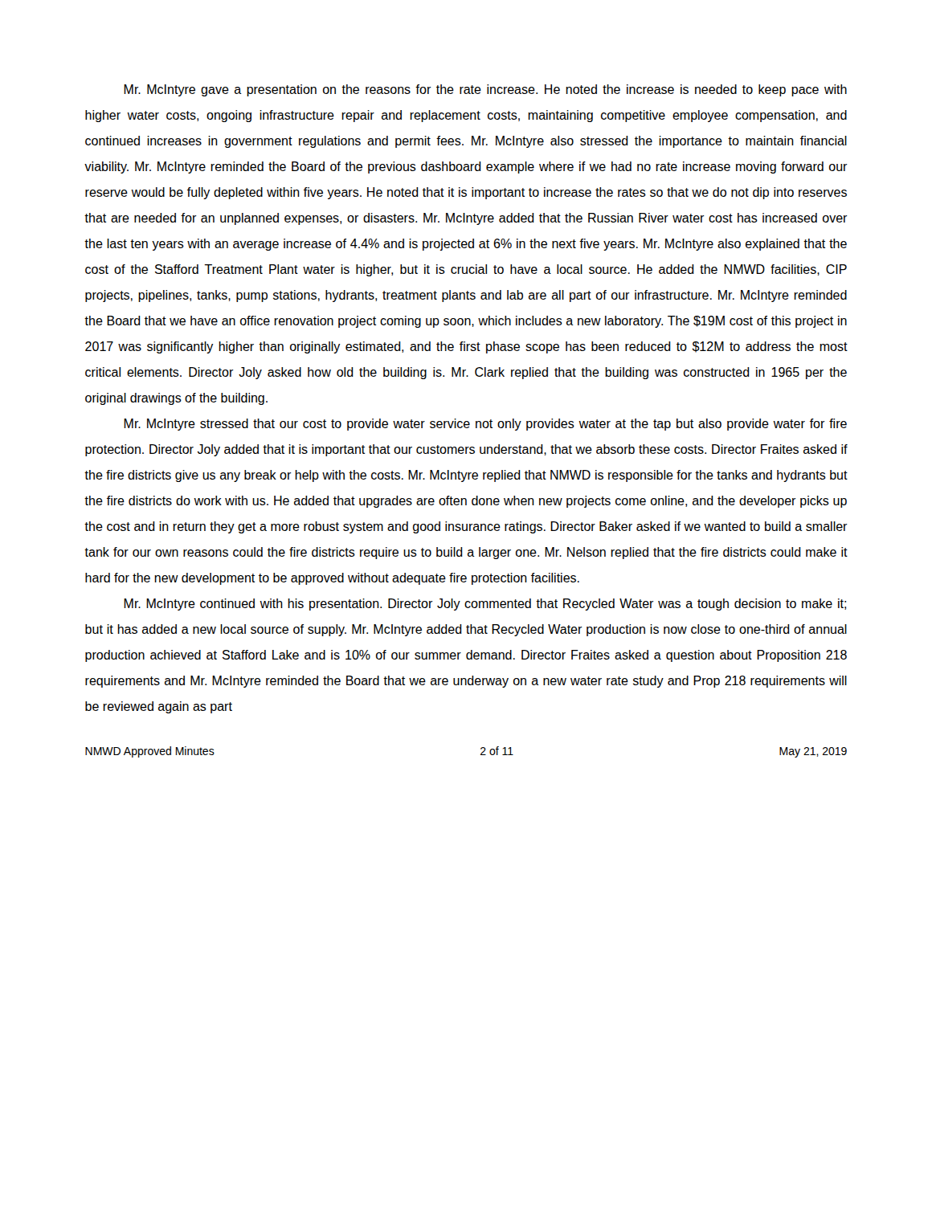Mr. McIntyre gave a presentation on the reasons for the rate increase. He noted the increase is needed to keep pace with higher water costs, ongoing infrastructure repair and replacement costs, maintaining competitive employee compensation, and continued increases in government regulations and permit fees. Mr. McIntyre also stressed the importance to maintain financial viability. Mr. McIntyre reminded the Board of the previous dashboard example where if we had no rate increase moving forward our reserve would be fully depleted within five years. He noted that it is important to increase the rates so that we do not dip into reserves that are needed for an unplanned expenses, or disasters. Mr. McIntyre added that the Russian River water cost has increased over the last ten years with an average increase of 4.4% and is projected at 6% in the next five years. Mr. McIntyre also explained that the cost of the Stafford Treatment Plant water is higher, but it is crucial to have a local source. He added the NMWD facilities, CIP projects, pipelines, tanks, pump stations, hydrants, treatment plants and lab are all part of our infrastructure. Mr. McIntyre reminded the Board that we have an office renovation project coming up soon, which includes a new laboratory. The $19M cost of this project in 2017 was significantly higher than originally estimated, and the first phase scope has been reduced to $12M to address the most critical elements. Director Joly asked how old the building is. Mr. Clark replied that the building was constructed in 1965 per the original drawings of the building.
Mr. McIntyre stressed that our cost to provide water service not only provides water at the tap but also provide water for fire protection. Director Joly added that it is important that our customers understand, that we absorb these costs. Director Fraites asked if the fire districts give us any break or help with the costs. Mr. McIntyre replied that NMWD is responsible for the tanks and hydrants but the fire districts do work with us. He added that upgrades are often done when new projects come online, and the developer picks up the cost and in return they get a more robust system and good insurance ratings. Director Baker asked if we wanted to build a smaller tank for our own reasons could the fire districts require us to build a larger one. Mr. Nelson replied that the fire districts could make it hard for the new development to be approved without adequate fire protection facilities.
Mr. McIntyre continued with his presentation. Director Joly commented that Recycled Water was a tough decision to make it; but it has added a new local source of supply. Mr. McIntyre added that Recycled Water production is now close to one-third of annual production achieved at Stafford Lake and is 10% of our summer demand. Director Fraites asked a question about Proposition 218 requirements and Mr. McIntyre reminded the Board that we are underway on a new water rate study and Prop 218 requirements will be reviewed again as part
NMWD Approved Minutes 2 of 11 May 21, 2019